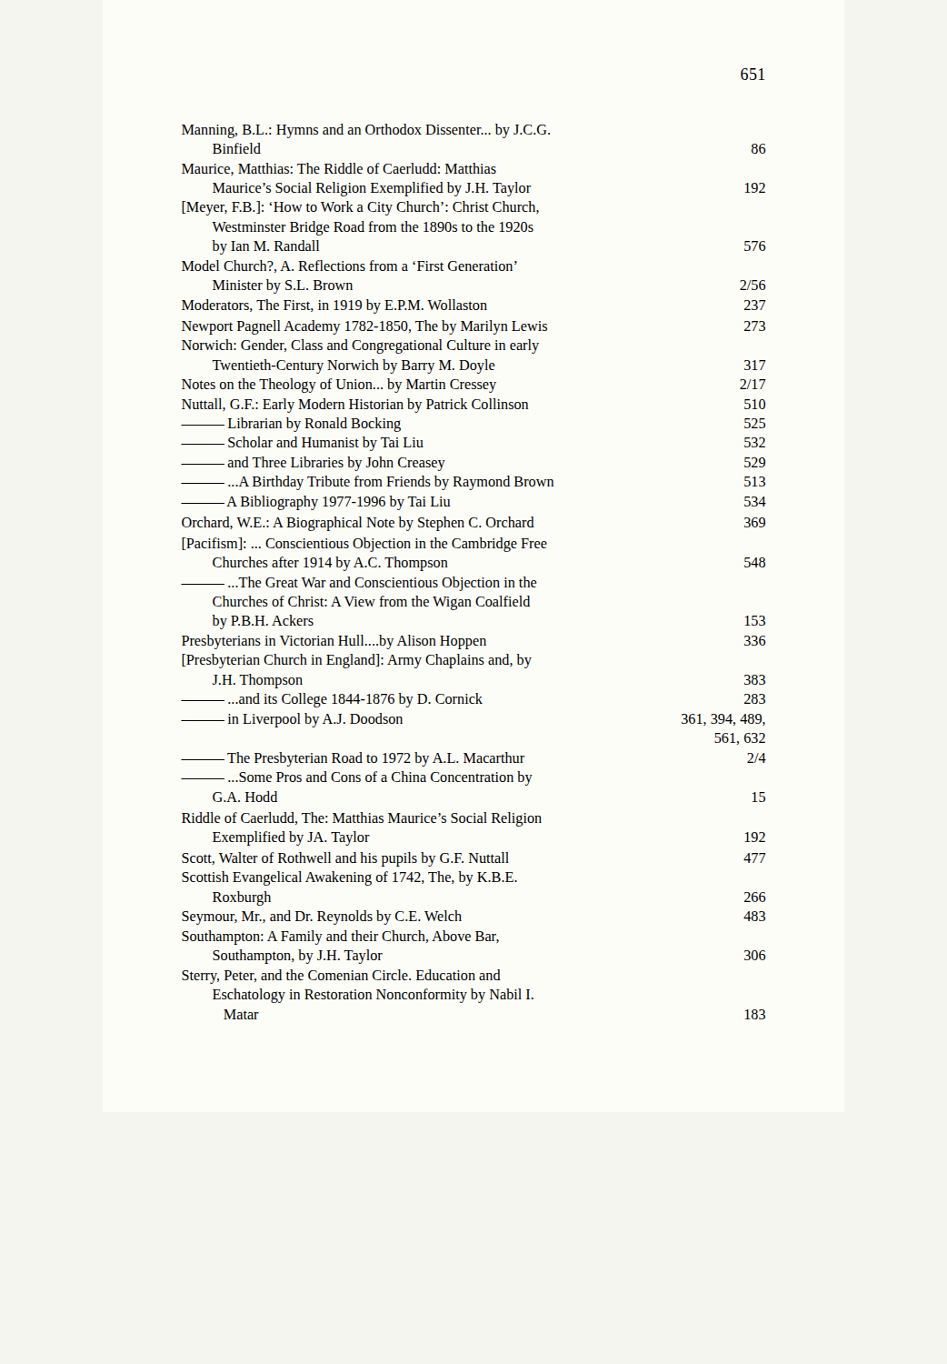651
| Manning, B.L.: Hymns and an Orthodox Dissenter... by J.C.G. Binfield | 86 |
| Maurice, Matthias: The Riddle of Caerludd: Matthias Maurice’s Social Religion Exemplified by J.H. Taylor | 192 |
| [Meyer, F.B.]: ‘How to Work a City Church’: Christ Church, Westminster Bridge Road from the 1890s to the 1920s by Ian M. Randall | 576 |
| Model Church?, A. Reflections from a ‘First Generation’ Minister by S.L. Brown | 2/56 |
| Moderators, The First, in 1919 by E.P.M. Wollaston | 237 |
| Newport Pagnell Academy 1782-1850, The by Marilyn Lewis | 273 |
| Norwich: Gender, Class and Congregational Culture in early Twentieth-Century Norwich by Barry M. Doyle | 317 |
| Notes on the Theology of Union... by Martin Cressey | 2/17 |
| Nuttall, G.F.: Early Modern Historian by Patrick Collinson | 510 |
| ——— Librarian by Ronald Bocking | 525 |
| ——— Scholar and Humanist by Tai Liu | 532 |
| ——— and Three Libraries by John Creasey | 529 |
| ——— ...A Birthday Tribute from Friends by Raymond Brown | 513 |
| ——— A Bibliography 1977-1996 by Tai Liu | 534 |
| Orchard, W.E.: A Biographical Note by Stephen C. Orchard | 369 |
| [Pacifism]: ... Conscientious Objection in the Cambridge Free Churches after 1914 by A.C. Thompson | 548 |
| ——— ...The Great War and Conscientious Objection in the Churches of Christ: A View from the Wigan Coalfield by P.B.H. Ackers | 153 |
| Presbyterians in Victorian Hull....by Alison Hoppen | 336 |
| [Presbyterian Church in England]: Army Chaplains and, by J.H. Thompson | 383 |
| ——— ...and its College 1844-1876 by D. Cornick | 283 |
| ——— in Liverpool by A.J. Doodson | 361, 394, 489, 561, 632 |
| ——— The Presbyterian Road to 1972 by A.L. Macarthur | 2/4 |
| ——— ...Some Pros and Cons of a China Concentration by G.A. Hodd | 15 |
| Riddle of Caerludd, The: Matthias Maurice’s Social Religion Exemplified by JA. Taylor | 192 |
| Scott, Walter of Rothwell and his pupils by G.F. Nuttall | 477 |
| Scottish Evangelical Awakening of 1742, The, by K.B.E. Roxburgh | 266 |
| Seymour, Mr., and Dr. Reynolds by C.E. Welch | 483 |
| Southampton: A Family and their Church, Above Bar, Southampton, by J.H. Taylor | 306 |
| Sterry, Peter, and the Comenian Circle. Education and Eschatology in Restoration Nonconformity by Nabil I. Matar | 183 |